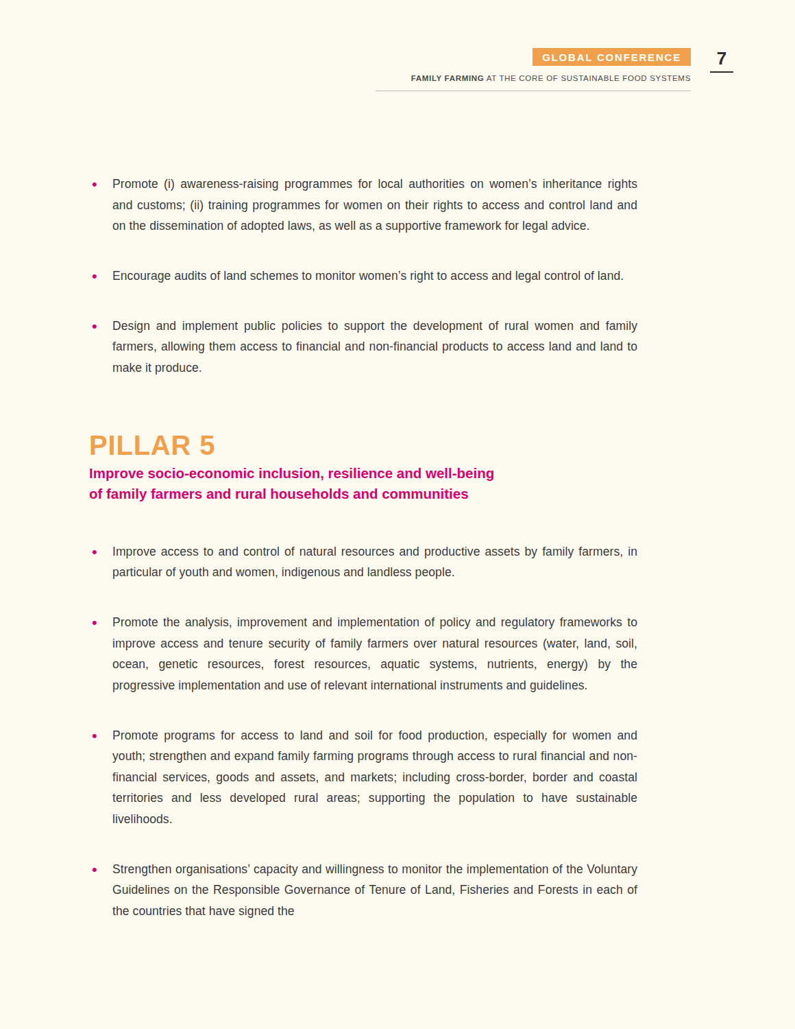GLOBAL CONFERENCE
FAMILY FARMING AT THE CORE OF SUSTAINABLE FOOD SYSTEMS
7
Promote (i) awareness-raising programmes for local authorities on women’s inheritance rights and customs; (ii) training programmes for women on their rights to access and control land and on the dissemination of adopted laws, as well as a supportive framework for legal advice.
Encourage audits of land schemes to monitor women’s right to access and legal control of land.
Design and implement public policies to support the development of rural women and family farmers, allowing them access to financial and non-financial products to access land and land to make it produce.
PILLAR 5
Improve socio-economic inclusion, resilience and well-being
of family farmers and rural households and communities
Improve access to and control of natural resources and productive assets by family farmers, in particular of youth and women, indigenous and landless people.
Promote the analysis, improvement and implementation of policy and regulatory frameworks to improve access and tenure security of family farmers over natural resources (water, land, soil, ocean, genetic resources, forest resources, aquatic systems, nutrients, energy) by the progressive implementation and use of relevant international instruments and guidelines.
Promote programs for access to land and soil for food production, especially for women and youth; strengthen and expand family farming programs through access to rural financial and non-financial services, goods and assets, and markets; including cross-border, border and coastal territories and less developed rural areas; supporting the population to have sustainable livelihoods.
Strengthen organisations’ capacity and willingness to monitor the implementation of the Voluntary Guidelines on the Responsible Governance of Tenure of Land, Fisheries and Forests in each of the countries that have signed the